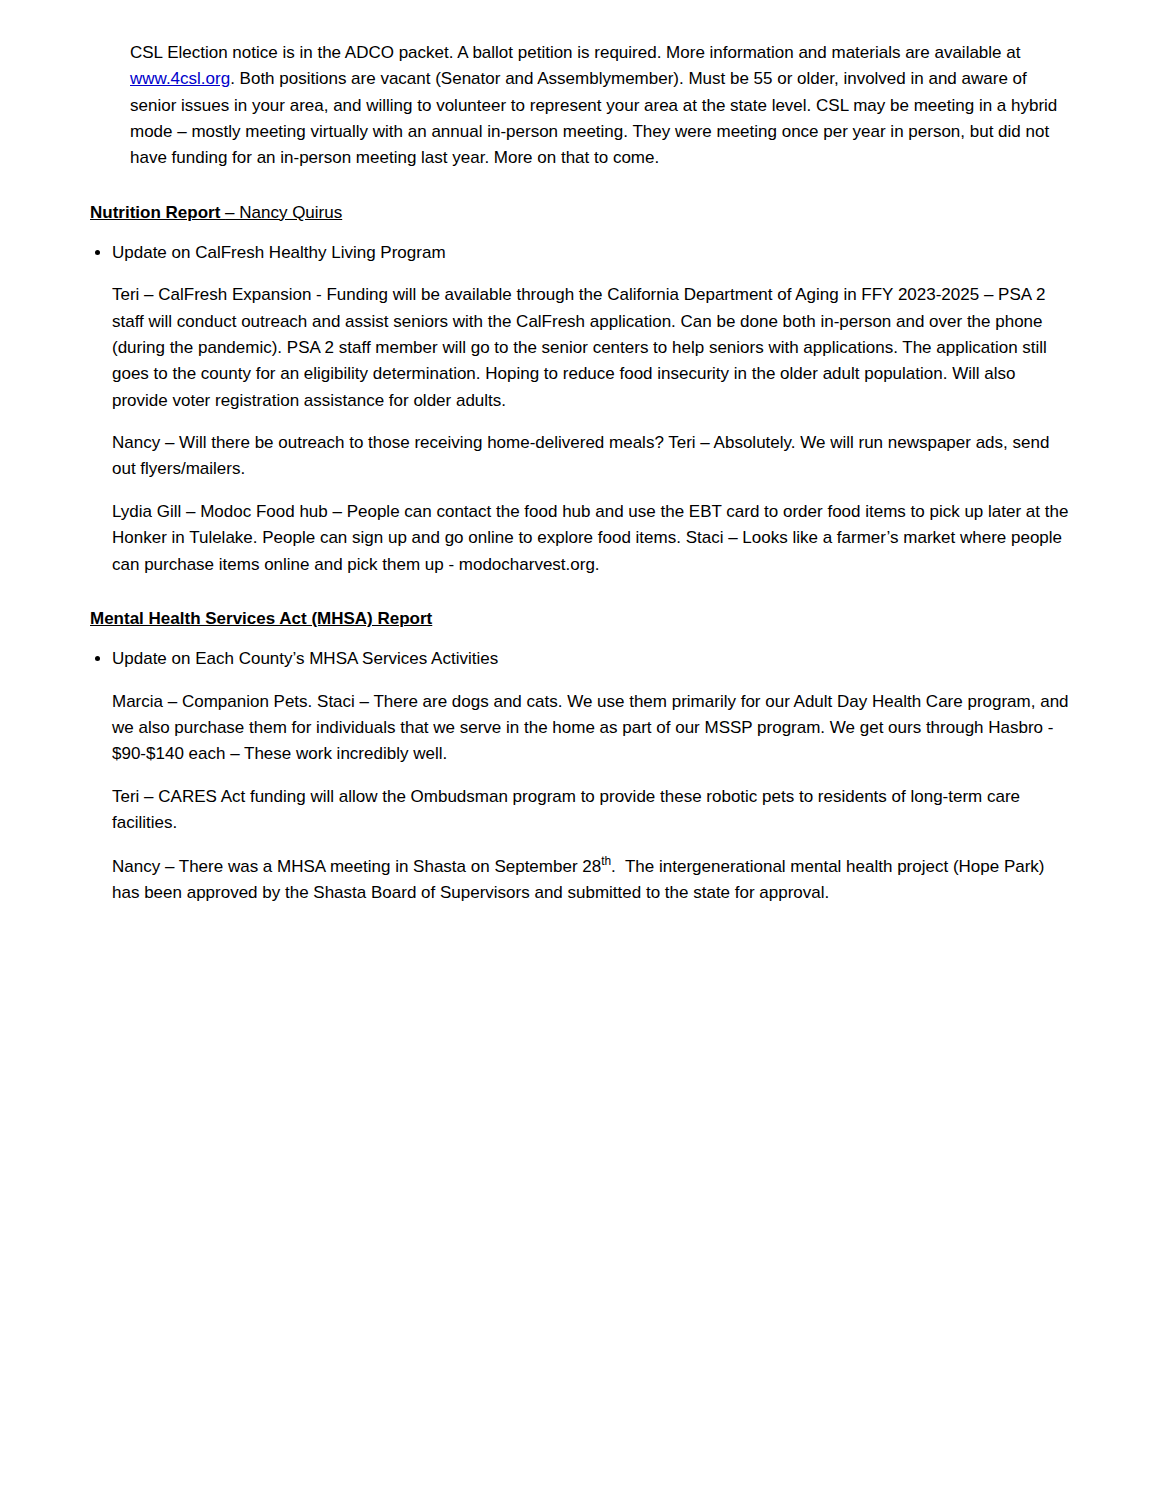CSL Election notice is in the ADCO packet. A ballot petition is required. More information and materials are available at www.4csl.org. Both positions are vacant (Senator and Assemblymember). Must be 55 or older, involved in and aware of senior issues in your area, and willing to volunteer to represent your area at the state level. CSL may be meeting in a hybrid mode – mostly meeting virtually with an annual in-person meeting. They were meeting once per year in person, but did not have funding for an in-person meeting last year. More on that to come.
Nutrition Report – Nancy Quirus
Update on CalFresh Healthy Living Program
Teri – CalFresh Expansion - Funding will be available through the California Department of Aging in FFY 2023-2025 – PSA 2 staff will conduct outreach and assist seniors with the CalFresh application. Can be done both in-person and over the phone (during the pandemic). PSA 2 staff member will go to the senior centers to help seniors with applications. The application still goes to the county for an eligibility determination. Hoping to reduce food insecurity in the older adult population. Will also provide voter registration assistance for older adults.
Nancy – Will there be outreach to those receiving home-delivered meals? Teri – Absolutely. We will run newspaper ads, send out flyers/mailers.
Lydia Gill – Modoc Food hub – People can contact the food hub and use the EBT card to order food items to pick up later at the Honker in Tulelake. People can sign up and go online to explore food items. Staci – Looks like a farmer’s market where people can purchase items online and pick them up - modocharvest.org.
Mental Health Services Act (MHSA) Report
Update on Each County’s MHSA Services Activities
Marcia – Companion Pets. Staci – There are dogs and cats. We use them primarily for our Adult Day Health Care program, and we also purchase them for individuals that we serve in the home as part of our MSSP program. We get ours through Hasbro - $90-$140 each – These work incredibly well.
Teri – CARES Act funding will allow the Ombudsman program to provide these robotic pets to residents of long-term care facilities.
Nancy – There was a MHSA meeting in Shasta on September 28th. The intergenerational mental health project (Hope Park) has been approved by the Shasta Board of Supervisors and submitted to the state for approval.